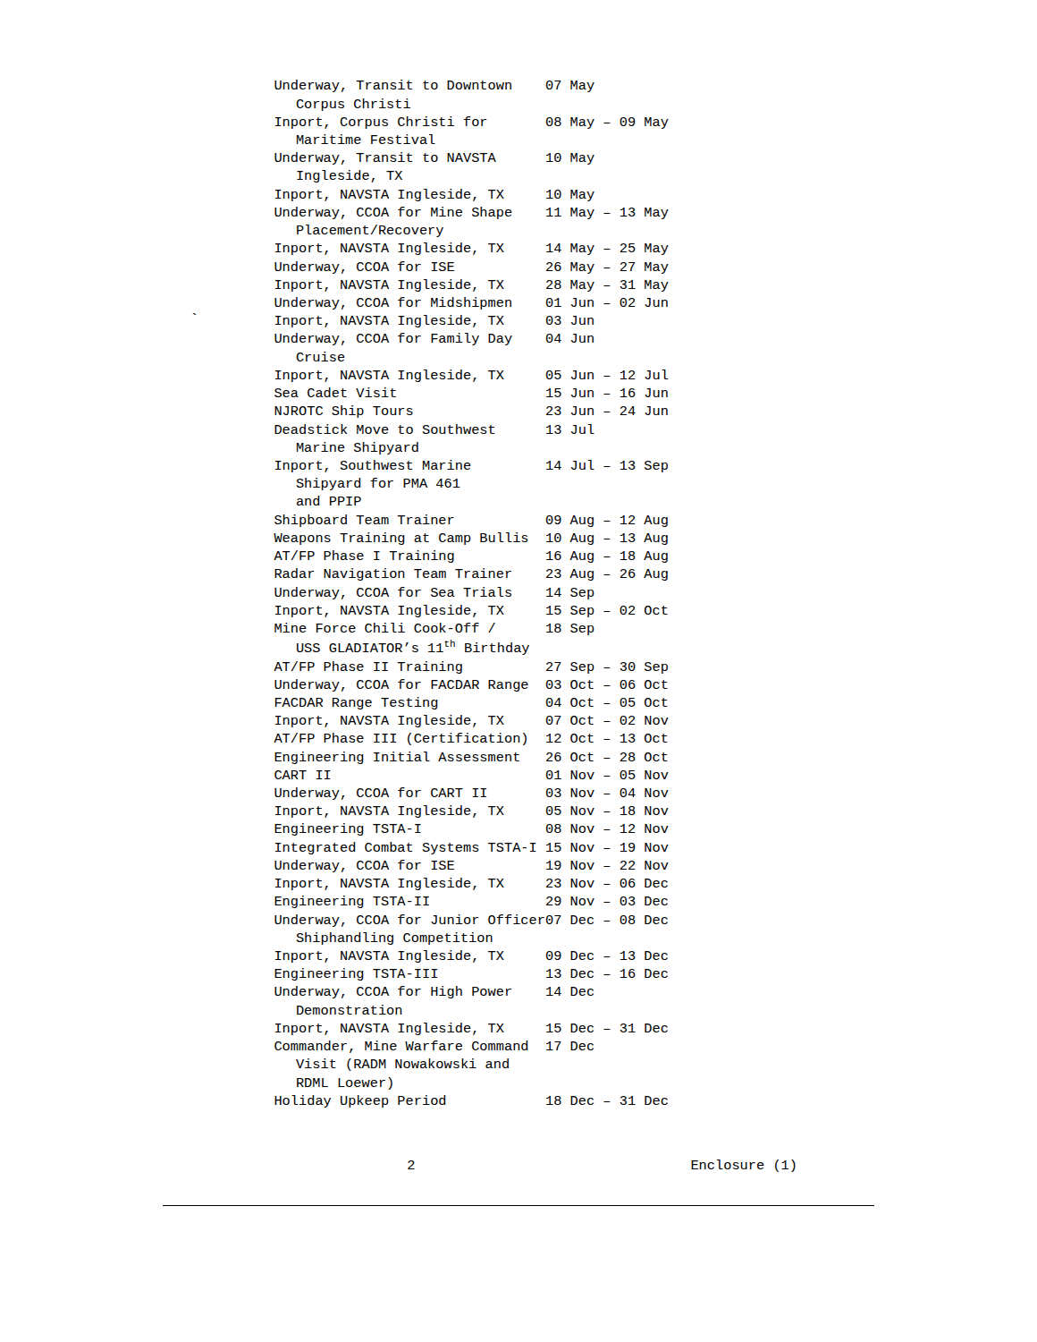`
| Underway, Transit to Downtown Corpus Christi | 07 May |
| Inport, Corpus Christi for Maritime Festival | 08 May – 09 May |
| Underway, Transit to NAVSTA Ingleside, TX | 10 May |
| Inport, NAVSTA Ingleside, TX | 10 May |
| Underway, CCOA for Mine Shape Placement/Recovery | 11 May – 13 May |
| Inport, NAVSTA Ingleside, TX | 14 May – 25 May |
| Underway, CCOA for ISE | 26 May – 27 May |
| Inport, NAVSTA Ingleside, TX | 28 May – 31 May |
| Underway, CCOA for Midshipmen | 01 Jun – 02 Jun |
| Inport, NAVSTA Ingleside, TX | 03 Jun |
| Underway, CCOA for Family Day Cruise | 04 Jun |
| Inport, NAVSTA Ingleside, TX | 05 Jun – 12 Jul |
| Sea Cadet Visit | 15 Jun – 16 Jun |
| NJROTC Ship Tours | 23 Jun – 24 Jun |
| Deadstick Move to Southwest Marine Shipyard | 13 Jul |
| Inport, Southwest Marine Shipyard for PMA 461 and PPIP | 14 Jul – 13 Sep |
| Shipboard Team Trainer | 09 Aug – 12 Aug |
| Weapons Training at Camp Bullis | 10 Aug – 13 Aug |
| AT/FP Phase I Training | 16 Aug – 18 Aug |
| Radar Navigation Team Trainer | 23 Aug – 26 Aug |
| Underway, CCOA for Sea Trials | 14 Sep |
| Inport, NAVSTA Ingleside, TX | 15 Sep – 02 Oct |
| Mine Force Chili Cook-Off / USS GLADIATOR’s 11 th Birthday | 18 Sep |
| AT/FP Phase II Training | 27 Sep – 30 Sep |
| Underway, CCOA for FACDAR Range | 03 Oct – 06 Oct |
| FACDAR Range Testing | 04 Oct – 05 Oct |
| Inport, NAVSTA Ingleside, TX | 07 Oct – 02 Nov |
| AT/FP Phase III (Certification) | 12 Oct – 13 Oct |
| Engineering Initial Assessment | 26 Oct – 28 Oct |
| CART II | 01 Nov – 05 Nov |
| Underway, CCOA for CART II | 03 Nov – 04 Nov |
| Inport, NAVSTA Ingleside, TX | 05 Nov – 18 Nov |
| Engineering TSTA-I | 08 Nov – 12 Nov |
| Integrated Combat Systems TSTA-I | 15 Nov – 19 Nov |
| Underway, CCOA for ISE | 19 Nov – 22 Nov |
| Inport, NAVSTA Ingleside, TX | 23 Nov – 06 Dec |
| Engineering TSTA-II | 29 Nov – 03 Dec |
| Underway, CCOA for Junior Officer Shiphandling Competition | 07 Dec – 08 Dec |
| Inport, NAVSTA Ingleside, TX | 09 Dec – 13 Dec |
| Engineering TSTA-III | 13 Dec – 16 Dec |
| Underway, CCOA for High Power Demonstration | 14 Dec |
| Inport, NAVSTA Ingleside, TX | 15 Dec – 31 Dec |
| Commander, Mine Warfare Command Visit (RADM Nowakowski and RDML Loewer) | 17 Dec |
| Holiday Upkeep Period | 18 Dec – 31 Dec |
2 Enclosure (1)